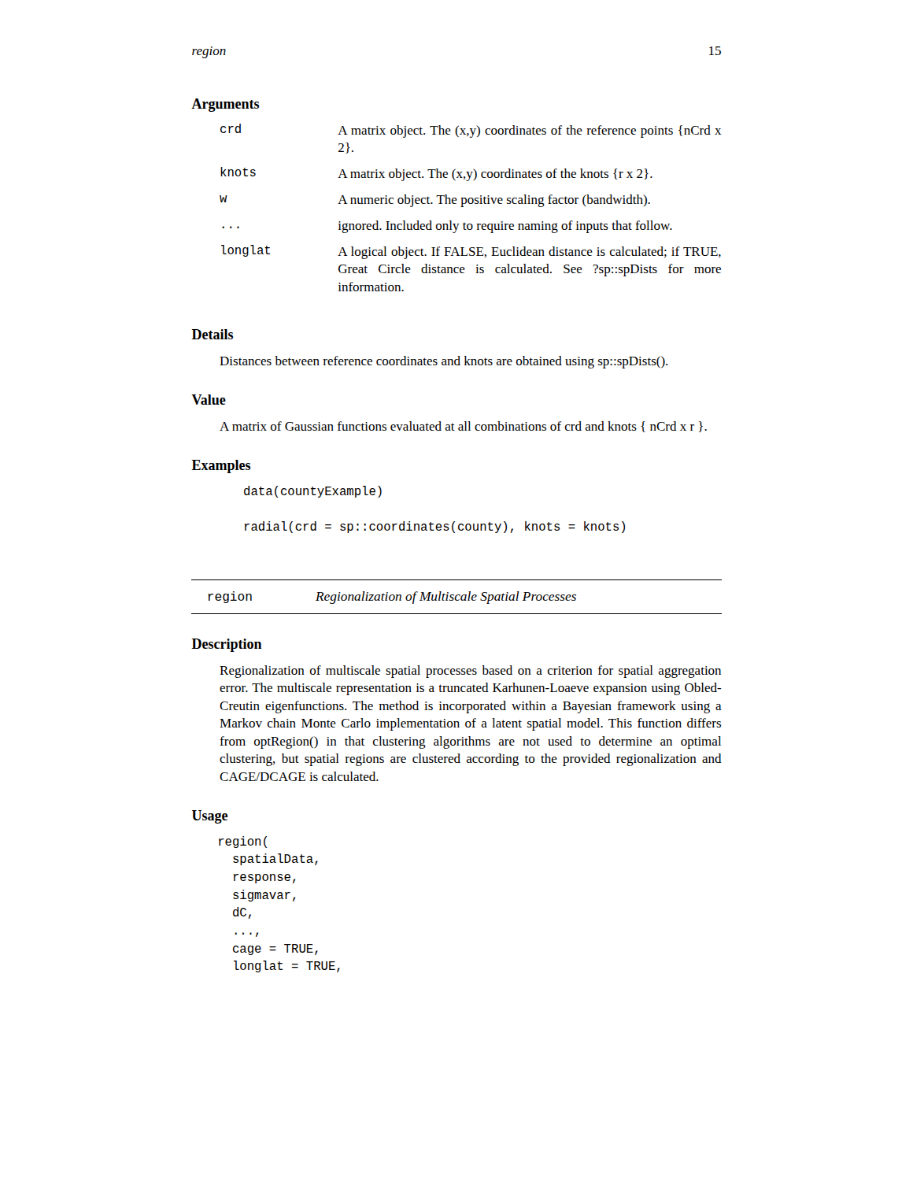region 15
Arguments
| crd | A matrix object. The (x,y) coordinates of the reference points {nCrd x 2}. |
| knots | A matrix object. The (x,y) coordinates of the knots {r x 2}. |
| w | A numeric object. The positive scaling factor (bandwidth). |
| ... | ignored. Included only to require naming of inputs that follow. |
| longlat | A logical object. If FALSE, Euclidean distance is calculated; if TRUE, Great Circle distance is calculated. See ?sp::spDists for more information. |
Details
Distances between reference coordinates and knots are obtained using sp::spDists().
Value
A matrix of Gaussian functions evaluated at all combinations of crd and knots { nCrd x r }.
Examples
data(countyExample)

radial(crd = sp::coordinates(county), knots = knots)
region Regionalization of Multiscale Spatial Processes
Description
Regionalization of multiscale spatial processes based on a criterion for spatial aggregation error. The multiscale representation is a truncated Karhunen-Loaeve expansion using Obled-Creutin eigenfunctions. The method is incorporated within a Bayesian framework using a Markov chain Monte Carlo implementation of a latent spatial model. This function differs from optRegion() in that clustering algorithms are not used to determine an optimal clustering, but spatial regions are clustered according to the provided regionalization and CAGE/DCAGE is calculated.
Usage
region(
  spatialData,
  response,
  sigmavar,
  dC,
  ...,
  cage = TRUE,
  longlat = TRUE,